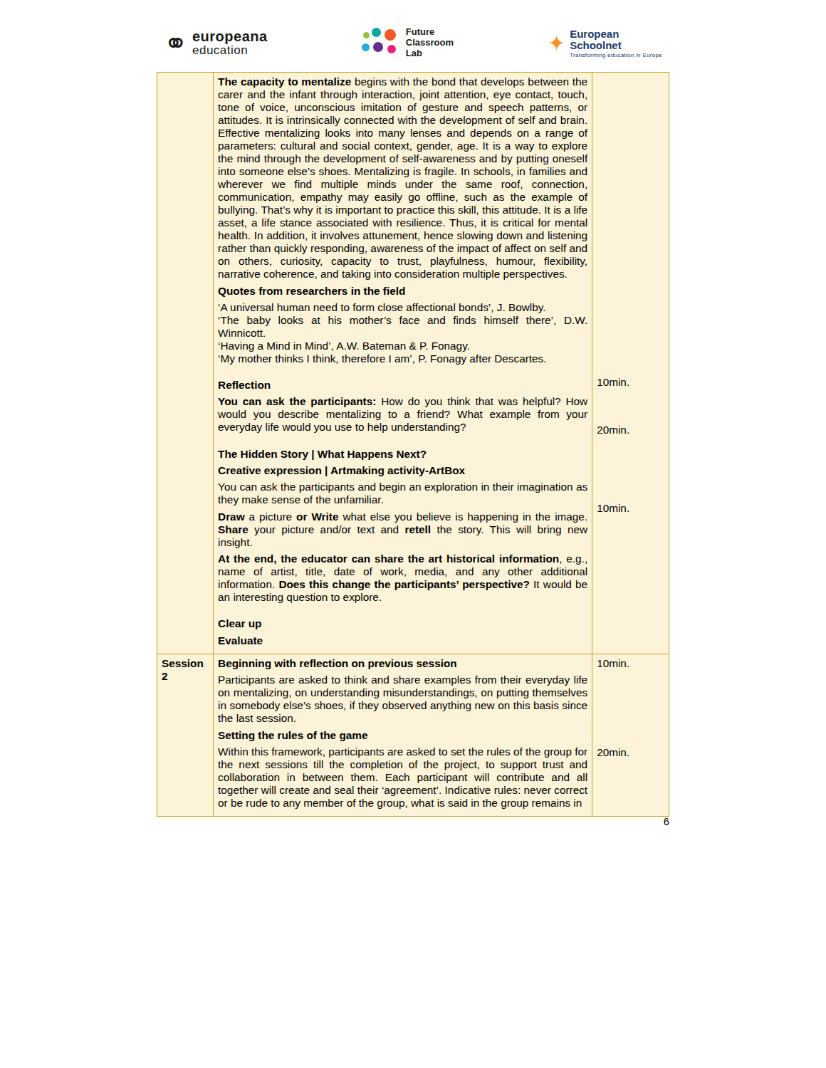⚭
europeana
education
Future
Classroom
Lab
✦
European
Schoolnet
Transforming education in Europe
| | The capacity to mentalize begins with the bond that develops between the carer and the infant through interaction, joint attention, eye contact, touch, tone of voice, unconscious imitation of gesture and speech patterns, or attitudes. It is intrinsically connected with the development of self and brain. Effective mentalizing looks into many lenses and depends on a range of parameters: cultural and social context, gender, age. It is a way to explore the mind through the development of self-awareness and by putting oneself into someone else’s shoes. Mentalizing is fragile. In schools, in families and wherever we find multiple minds under the same roof, connection, communication, empathy may easily go offline, such as the example of bullying. That’s why it is important to practice this skill, this attitude. It is a life asset, a life stance associated with resilience. Thus, it is critical for mental health. In addition, it involves attunement, hence slowing down and listening rather than quickly responding, awareness of the impact of affect on self and on others, curiosity, capacity to trust, playfulness, humour, flexibility, narrative coherence, and taking into consideration multiple perspectives. Quotes from researchers in the field ‘A universal human need to form close affectional bonds’, J. Bowlby. ‘The baby looks at his mother’s face and finds himself there’, D.W. Winnicott. ‘Having a Mind in Mind’, A.W. Bateman & P. Fonagy. ‘My mother thinks I think, therefore I am’, P. Fonagy after Descartes. Reflection You can ask the participants: How do you think that was helpful? How would you describe mentalizing to a friend? What example from your everyday life would you use to help understanding? The Hidden Story / What Happens Next? Creative expression / Artmaking activity-ArtBox You can ask the participants and begin an exploration in their imagination as they make sense of the unfamiliar. Draw a picture or Write what else you believe is happening in the image. Share your picture and/or text and retell the story. This will bring new insight. At the end, the educator can share the art historical information , e.g., name of artist, title, date of work, media, and any other additional information. Does this change the participants’ perspective? It would be an interesting question to explore. Clear up Evaluate | 10min. 20min. 10min. |
| Session 2 | Beginning with reflection on previous session Participants are asked to think and share examples from their everyday life on mentalizing, on understanding misunderstandings, on putting themselves in somebody else’s shoes, if they observed anything new on this basis since the last session. Setting the rules of the game Within this framework, participants are asked to set the rules of the group for the next sessions till the completion of the project, to support trust and collaboration in between them. Each participant will contribute and all together will create and seal their ‘agreement’. Indicative rules: never correct or be rude to any member of the group, what is said in the group remains in | 10min. 20min. |
6